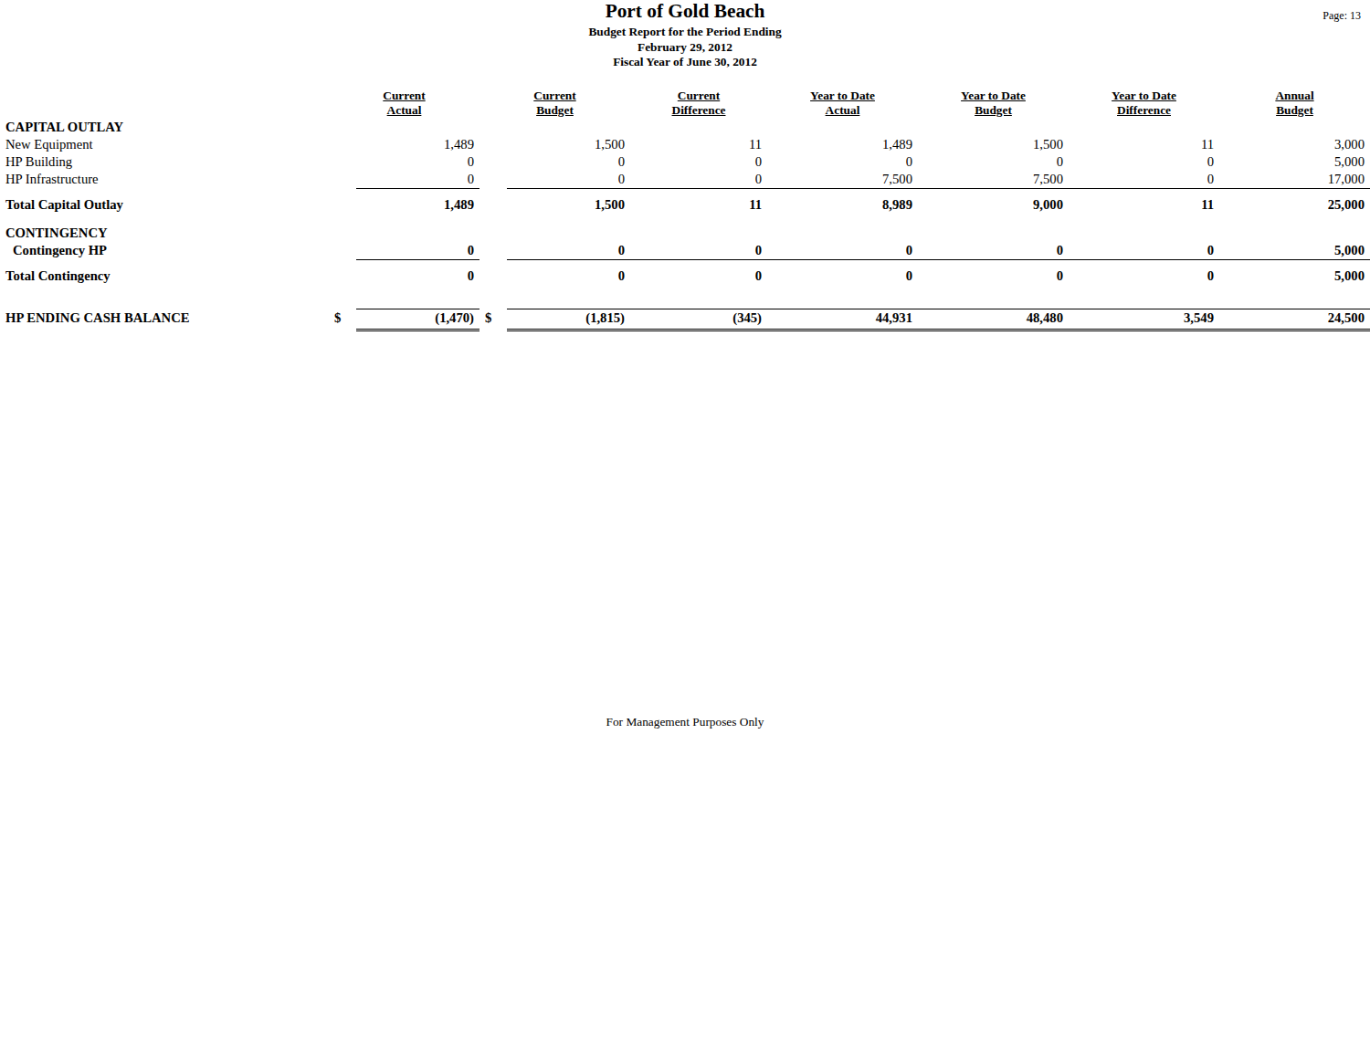Page: 13
Port of Gold Beach
Budget Report for the Period Ending
February 29, 2012
Fiscal Year of June 30, 2012
| | Current Actual | Current Budget | Current Difference | Year to Date Actual | Year to Date Budget | Year to Date Difference | Annual Budget |
| --- | --- | --- | --- | --- | --- | --- | --- |
| CAPITAL OUTLAY | |
| New Equipment | | 1,489 | | 1,500 | 11 | 1,489 | 1,500 | 11 | 3,000 |
| HP Building | | 0 | | 0 | 0 | 0 | 0 | 0 | 5,000 |
| HP Infrastructure | | 0 | | 0 | 0 | 7,500 | 7,500 | 0 | 17,000 |
| Total Capital Outlay | | 1,489 | | 1,500 | 11 | 8,989 | 9,000 | 11 | 25,000 |
| CONTINGENCY | |
| Contingency HP | | 0 | | 0 | 0 | 0 | 0 | 0 | 5,000 |
| Total Contingency | | 0 | | 0 | 0 | 0 | 0 | 0 | 5,000 |
| HP ENDING CASH BALANCE | $ | (1,470) | $ | (1,815) | (345) | 44,931 | 48,480 | 3,549 | 24,500 |
For Management Purposes Only